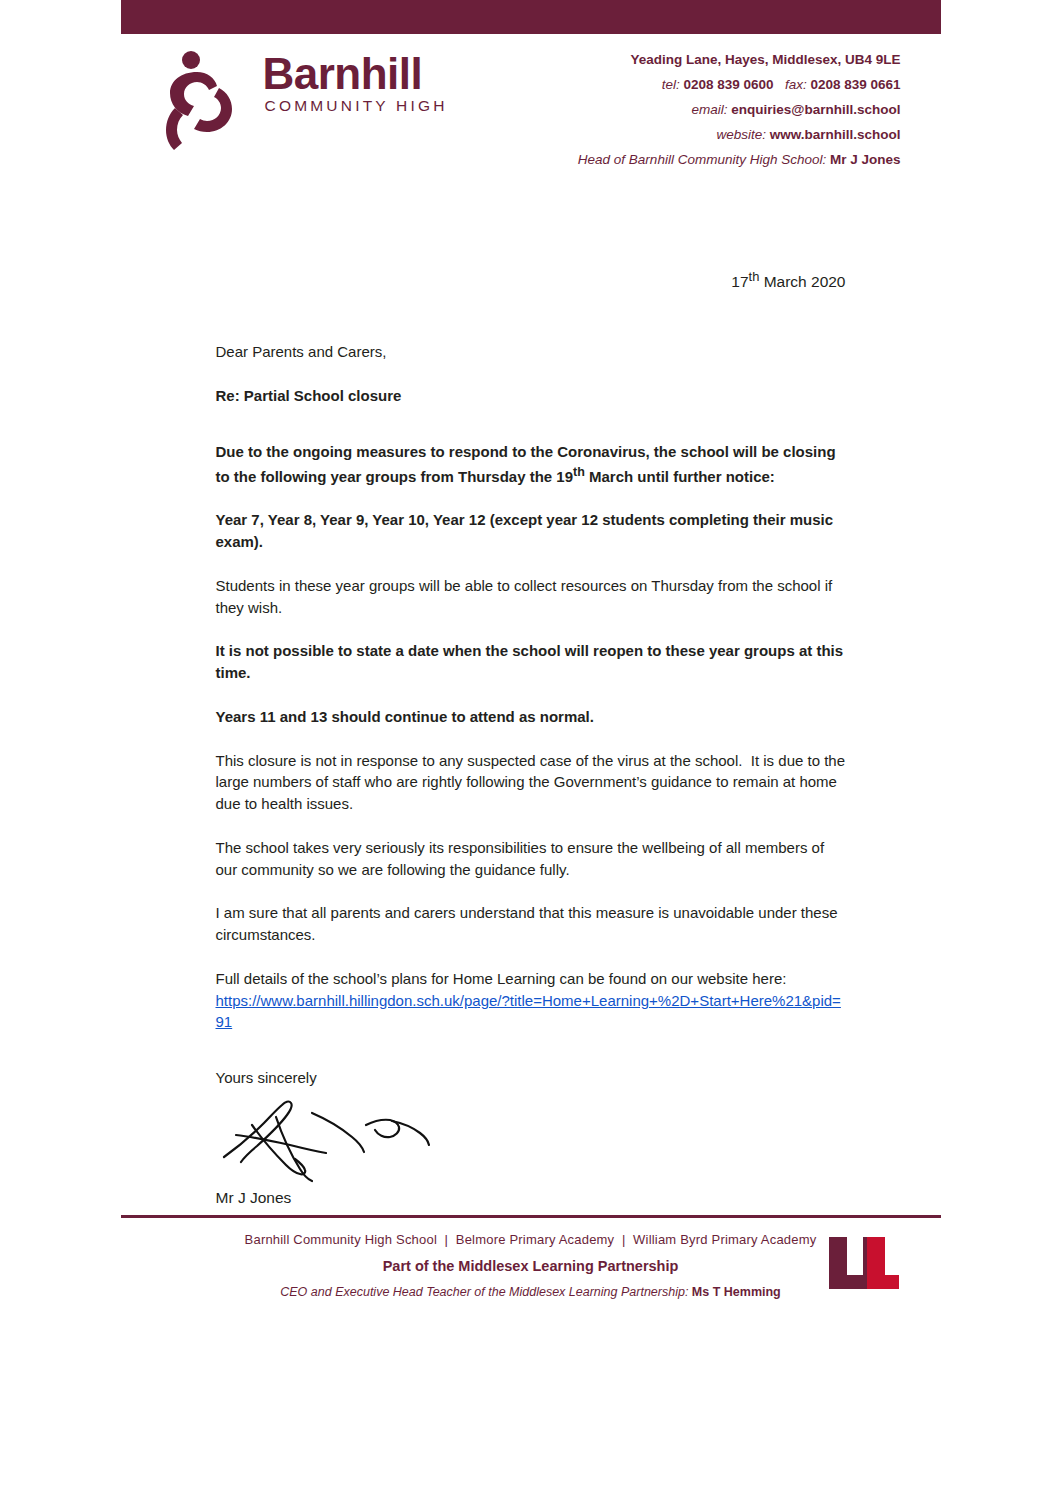Barnhill
COMMUNITY HIGH
Yeading Lane, Hayes, Middlesex, UB4 9LE
tel: 0208 839 0600 fax: 0208 839 0661
email: enquiries@barnhill.school
website: www.barnhill.school
Head of Barnhill Community High School: Mr J Jones
17th March 2020
Dear Parents and Carers,
Re: Partial School closure
Due to the ongoing measures to respond to the Coronavirus, the school will be closing to the following year groups from Thursday the 19th March until further notice:
Year 7, Year 8, Year 9, Year 10, Year 12 (except year 12 students completing their music exam).
Students in these year groups will be able to collect resources on Thursday from the school if they wish.
It is not possible to state a date when the school will reopen to these year groups at this time.
Years 11 and 13 should continue to attend as normal.
This closure is not in response to any suspected case of the virus at the school. It is due to the large numbers of staff who are rightly following the Government’s guidance to remain at home due to health issues.
The school takes very seriously its responsibilities to ensure the wellbeing of all members of our community so we are following the guidance fully.
I am sure that all parents and carers understand that this measure is unavoidable under these circumstances.
Full details of the school’s plans for Home Learning can be found on our website here:
https://www.barnhill.hillingdon.sch.uk/page/?title=Home+Learning+%2D+Start+Here%21&pid=91
Yours sincerely
Mr J Jones
Barnhill Community High School | Belmore Primary Academy | William Byrd Primary Academy
Part of the Middlesex Learning Partnership
CEO and Executive Head Teacher of the Middlesex Learning Partnership: Ms T Hemming